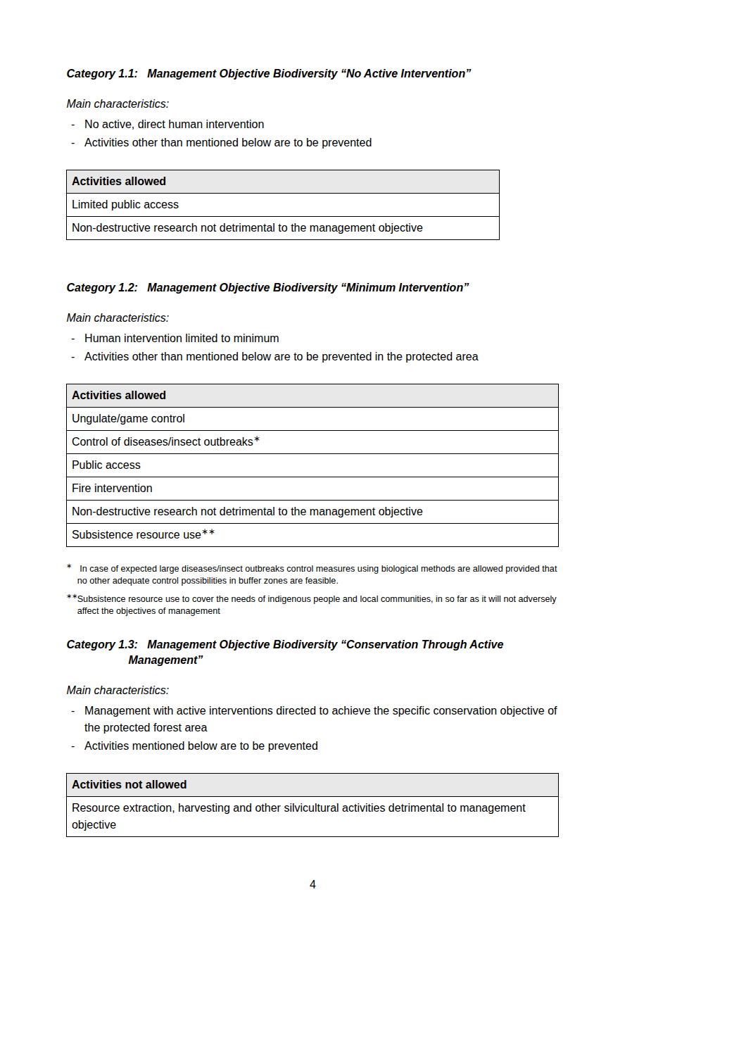Category 1.1: Management Objective Biodiversity “No Active Intervention”
Main characteristics:
No active, direct human intervention
Activities other than mentioned below are to be prevented
| Activities allowed |
| --- |
| Limited public access |
| Non-destructive research not detrimental to the management objective |
Category 1.2: Management Objective Biodiversity “Minimum Intervention”
Main characteristics:
Human intervention limited to minimum
Activities other than mentioned below are to be prevented in the protected area
| Activities allowed |
| --- |
| Ungulate/game control |
| Control of diseases/insect outbreaks ∗ |
| Public access |
| Fire intervention |
| Non-destructive research not detrimental to the management objective |
| Subsistence resource use ∗∗ |
∗ In case of expected large diseases/insect outbreaks control measures using biological methods are allowed provided that no other adequate control possibilities in buffer zones are feasible.
∗∗Subsistence resource use to cover the needs of indigenous people and local communities, in so far as it will not adversely affect the objectives of management
Category 1.3: Management Objective Biodiversity “Conservation Through Active
Management”
Main characteristics:
Management with active interventions directed to achieve the specific conservation objective of the protected forest area
Activities mentioned below are to be prevented
| Activities not allowed |
| --- |
| Resource extraction, harvesting and other silvicultural activities detrimental to management objective |
4